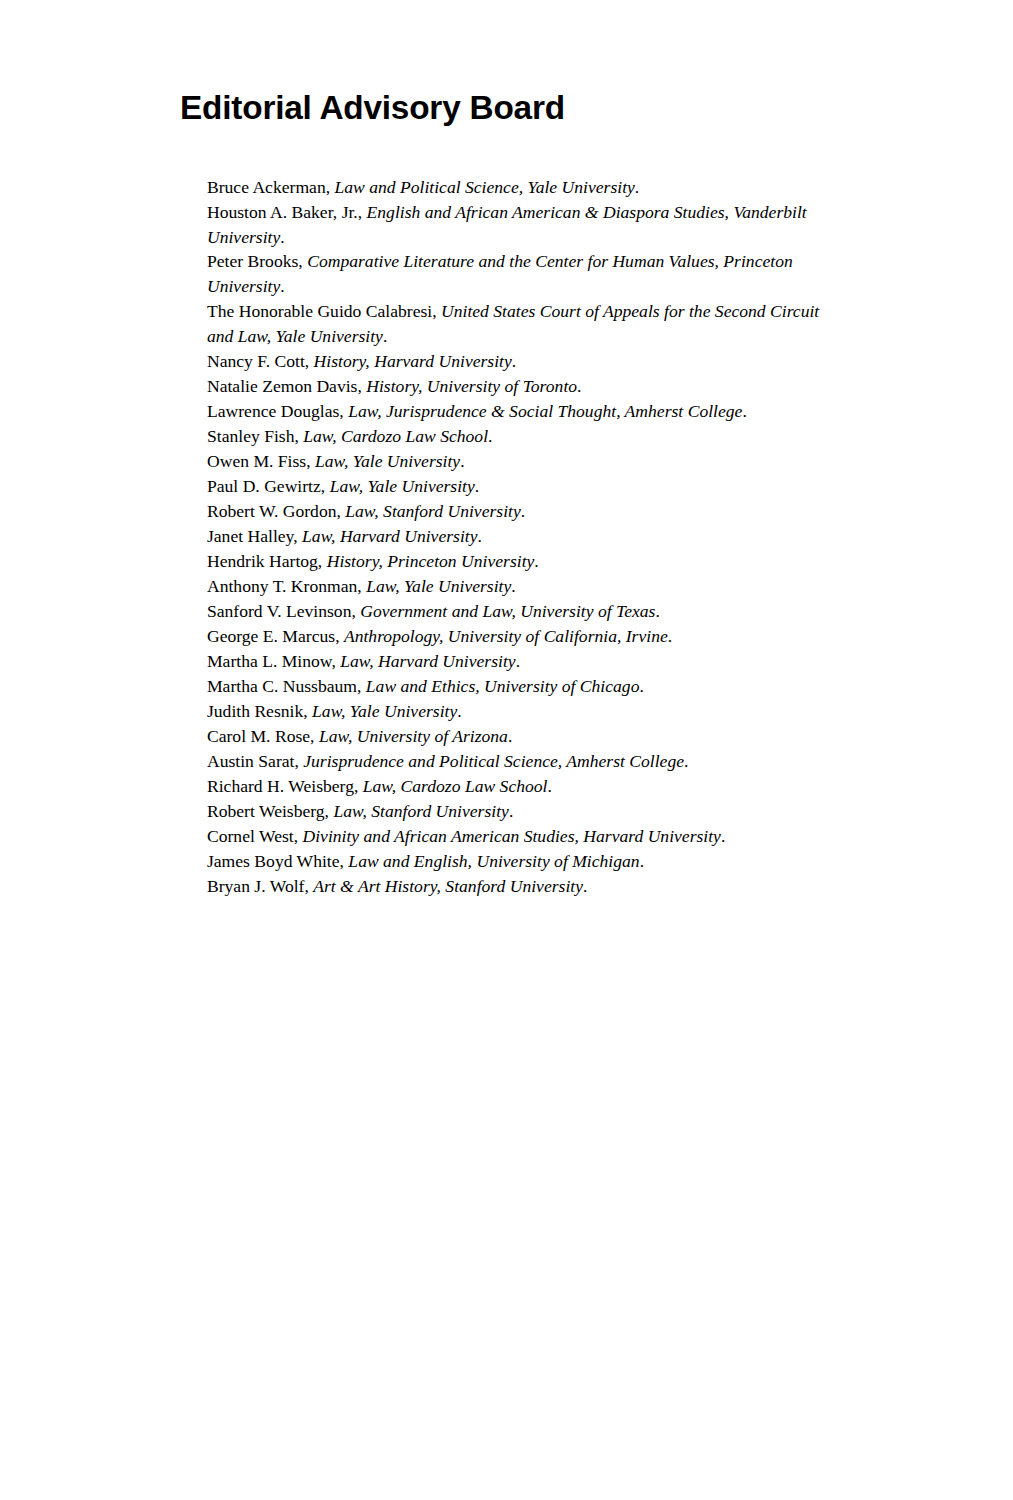Editorial Advisory Board
Bruce Ackerman, Law and Political Science, Yale University.
Houston A. Baker, Jr., English and African American & Diaspora Studies, Vanderbilt University.
Peter Brooks, Comparative Literature and the Center for Human Values, Princeton University.
The Honorable Guido Calabresi, United States Court of Appeals for the Second Circuit and Law, Yale University.
Nancy F. Cott, History, Harvard University.
Natalie Zemon Davis, History, University of Toronto.
Lawrence Douglas, Law, Jurisprudence & Social Thought, Amherst College.
Stanley Fish, Law, Cardozo Law School.
Owen M. Fiss, Law, Yale University.
Paul D. Gewirtz, Law, Yale University.
Robert W. Gordon, Law, Stanford University.
Janet Halley, Law, Harvard University.
Hendrik Hartog, History, Princeton University.
Anthony T. Kronman, Law, Yale University.
Sanford V. Levinson, Government and Law, University of Texas.
George E. Marcus, Anthropology, University of California, Irvine.
Martha L. Minow, Law, Harvard University.
Martha C. Nussbaum, Law and Ethics, University of Chicago.
Judith Resnik, Law, Yale University.
Carol M. Rose, Law, University of Arizona.
Austin Sarat, Jurisprudence and Political Science, Amherst College.
Richard H. Weisberg, Law, Cardozo Law School.
Robert Weisberg, Law, Stanford University.
Cornel West, Divinity and African American Studies, Harvard University.
James Boyd White, Law and English, University of Michigan.
Bryan J. Wolf, Art & Art History, Stanford University.